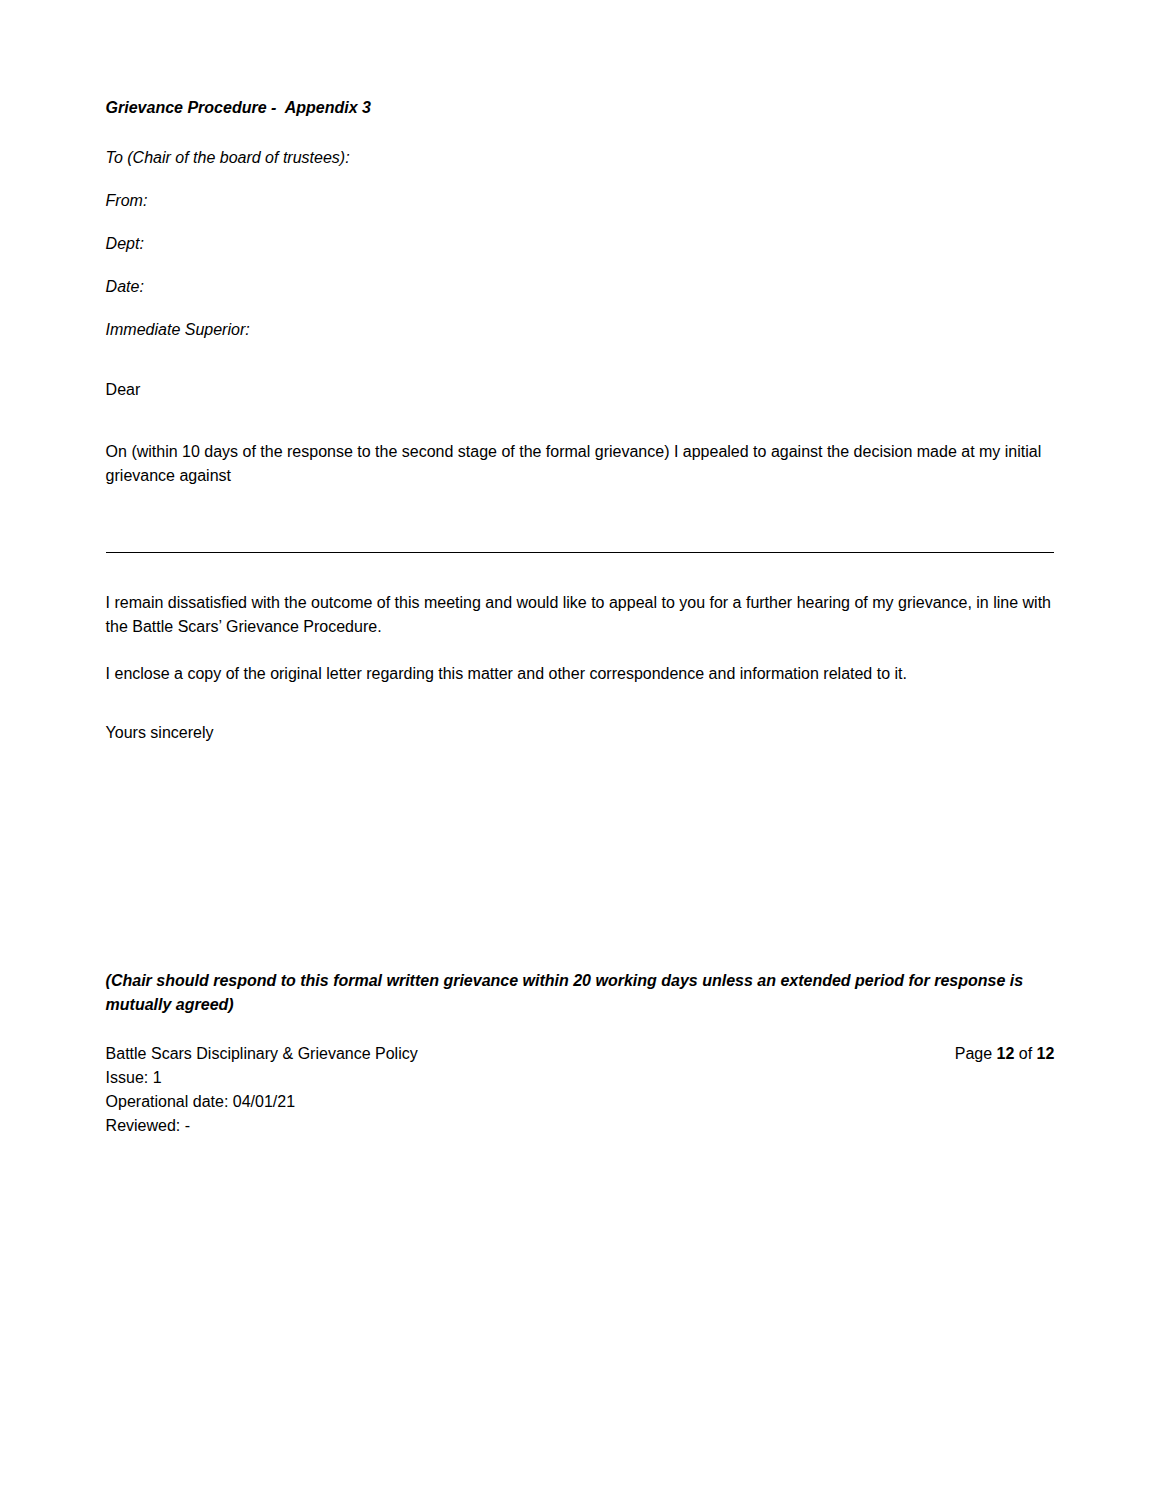Grievance Procedure - Appendix 3
To (Chair of the board of trustees):
From:
Dept:
Date:
Immediate Superior:
Dear
On (within 10 days of the response to the second stage of the formal grievance) I appealed to against the decision made at my initial grievance against
I remain dissatisfied with the outcome of this meeting and would like to appeal to you for a further hearing of my grievance, in line with the Battle Scars’ Grievance Procedure.
I enclose a copy of the original letter regarding this matter and other correspondence and information related to it.
Yours sincerely
(Chair should respond to this formal written grievance within 20 working days unless an extended period for response is mutually agreed)
Battle Scars Disciplinary & Grievance Policy Issue: 1 Operational date: 04/01/21 Reviewed: -
Page 12 of 12